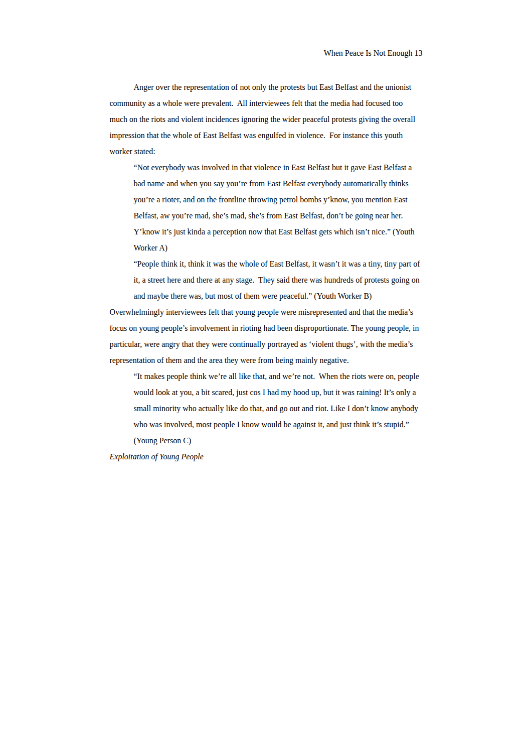When Peace Is Not Enough 13
Anger over the representation of not only the protests but East Belfast and the unionist community as a whole were prevalent. All interviewees felt that the media had focused too much on the riots and violent incidences ignoring the wider peaceful protests giving the overall impression that the whole of East Belfast was engulfed in violence. For instance this youth worker stated:
“Not everybody was involved in that violence in East Belfast but it gave East Belfast a bad name and when you say you’re from East Belfast everybody automatically thinks you’re a rioter, and on the frontline throwing petrol bombs y’know, you mention East Belfast, aw you’re mad, she’s mad, she’s from East Belfast, don’t be going near her. Y’know it’s just kinda a perception now that East Belfast gets which isn’t nice.” (Youth Worker A)
“People think it, think it was the whole of East Belfast, it wasn’t it was a tiny, tiny part of it, a street here and there at any stage. They said there was hundreds of protests going on and maybe there was, but most of them were peaceful.” (Youth Worker B)
Overwhelmingly interviewees felt that young people were misrepresented and that the media’s focus on young people’s involvement in rioting had been disproportionate. The young people, in particular, were angry that they were continually portrayed as ‘violent thugs’, with the media’s representation of them and the area they were from being mainly negative.
“It makes people think we’re all like that, and we’re not. When the riots were on, people would look at you, a bit scared, just cos I had my hood up, but it was raining! It’s only a small minority who actually like do that, and go out and riot. Like I don’t know anybody who was involved, most people I know would be against it, and just think it’s stupid.” (Young Person C)
Exploitation of Young People